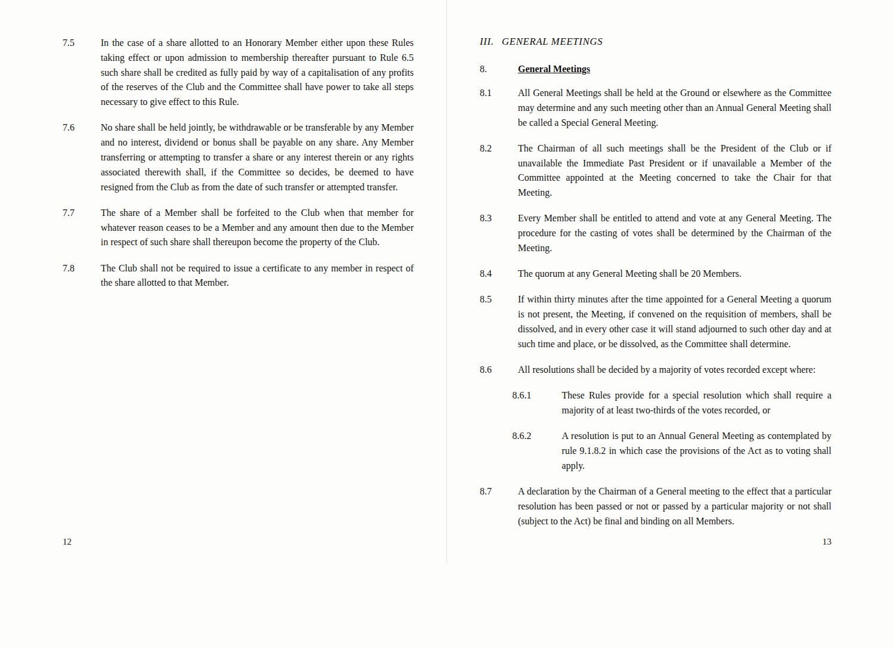7.5
In the case of a share allotted to an Honorary Member either upon these Rules taking effect or upon admission to membership thereafter pursuant to Rule 6.5 such share shall be credited as fully paid by way of a capitalisation of any profits of the reserves of the Club and the Committee shall have power to take all steps necessary to give effect to this Rule.
7.6
No share shall be held jointly, be withdrawable or be transferable by any Member and no interest, dividend or bonus shall be payable on any share. Any Member transferring or attempting to transfer a share or any interest therein or any rights associated therewith shall, if the Committee so decides, be deemed to have resigned from the Club as from the date of such transfer or attempted transfer.
7.7
The share of a Member shall be forfeited to the Club when that member for whatever reason ceases to be a Member and any amount then due to the Member in respect of such share shall thereupon become the property of the Club.
7.8
The Club shall not be required to issue a certificate to any member in respect of the share allotted to that Member.
12
III. GENERAL MEETINGS
8. General Meetings
8.1
All General Meetings shall be held at the Ground or elsewhere as the Committee may determine and any such meeting other than an Annual General Meeting shall be called a Special General Meeting.
8.2
The Chairman of all such meetings shall be the President of the Club or if unavailable the Immediate Past President or if unavailable a Member of the Committee appointed at the Meeting concerned to take the Chair for that Meeting.
8.3
Every Member shall be entitled to attend and vote at any General Meeting. The procedure for the casting of votes shall be determined by the Chairman of the Meeting.
8.4
The quorum at any General Meeting shall be 20 Members.
8.5
If within thirty minutes after the time appointed for a General Meeting a quorum is not present, the Meeting, if convened on the requisition of members, shall be dissolved, and in every other case it will stand adjourned to such other day and at such time and place, or be dissolved, as the Committee shall determine.
8.6
All resolutions shall be decided by a majority of votes recorded except where:
8.6.1
These Rules provide for a special resolution which shall require a majority of at least two-thirds of the votes recorded, or
8.6.2
A resolution is put to an Annual General Meeting as contemplated by rule 9.1.8.2 in which case the provisions of the Act as to voting shall apply.
8.7
A declaration by the Chairman of a General meeting to the effect that a particular resolution has been passed or not or passed by a particular majority or not shall (subject to the Act) be final and binding on all Members.
13